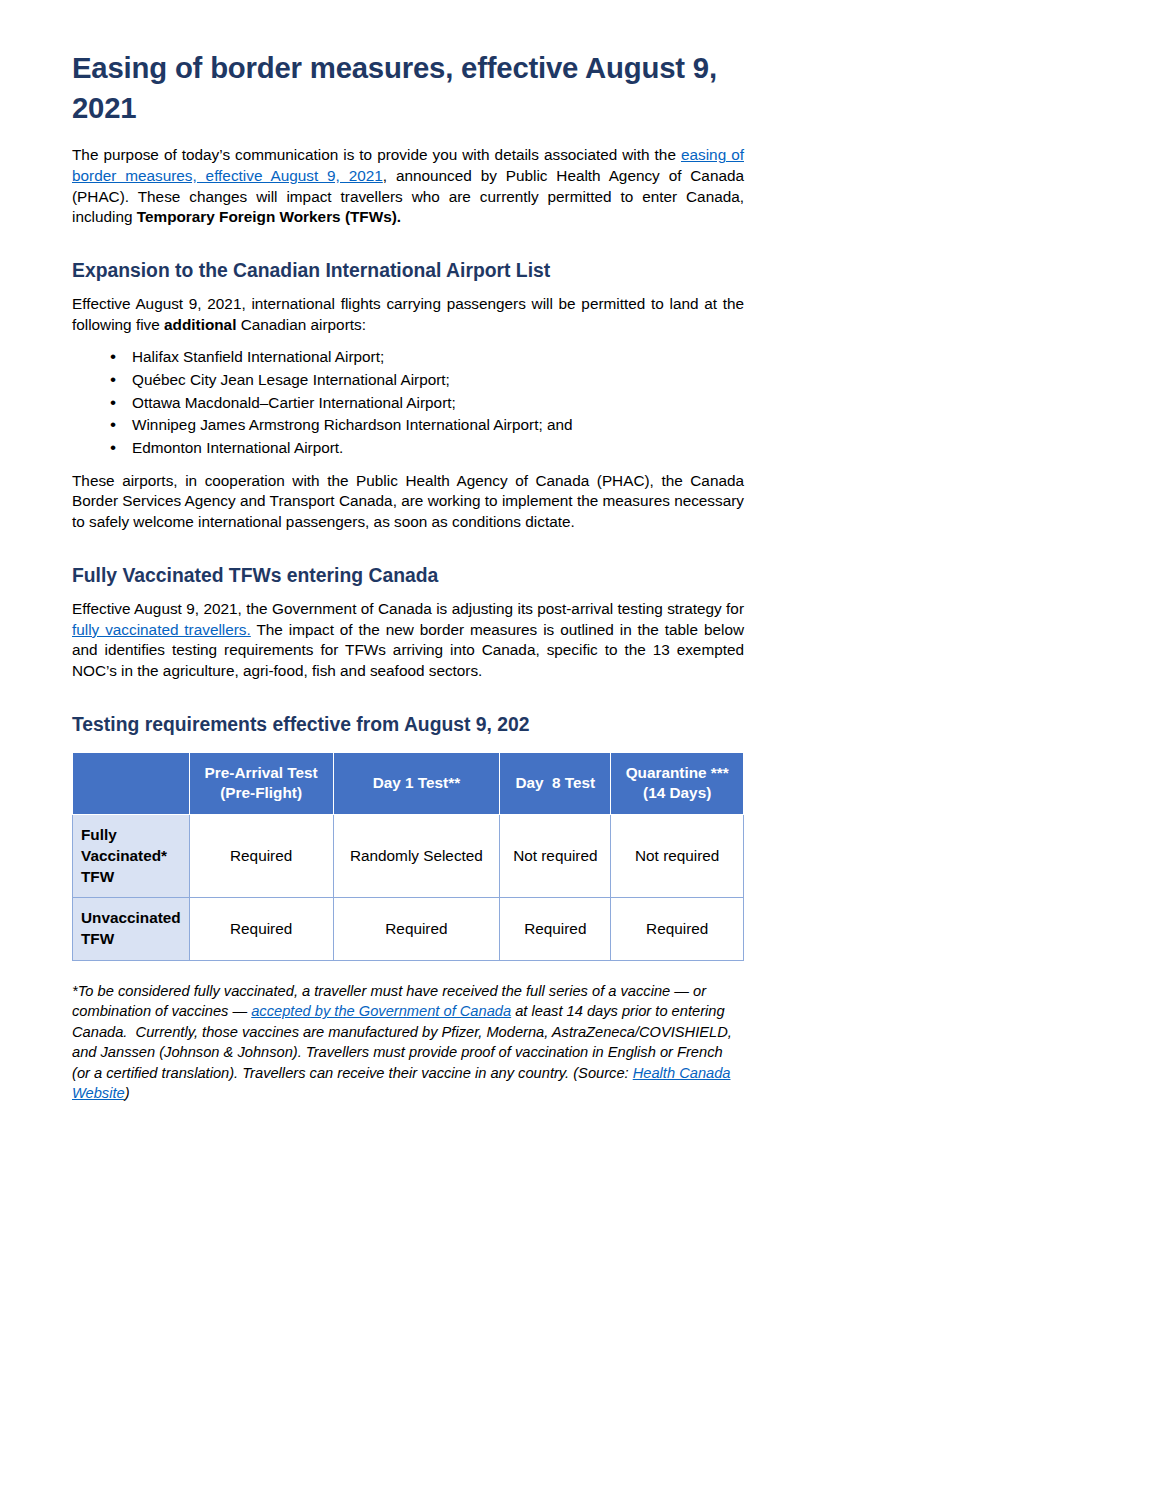Easing of border measures, effective August 9, 2021
The purpose of today’s communication is to provide you with details associated with the easing of border measures, effective August 9, 2021, announced by Public Health Agency of Canada (PHAC). These changes will impact travellers who are currently permitted to enter Canada, including Temporary Foreign Workers (TFWs).
Expansion to the Canadian International Airport List
Effective August 9, 2021, international flights carrying passengers will be permitted to land at the following five additional Canadian airports:
Halifax Stanfield International Airport;
Québec City Jean Lesage International Airport;
Ottawa Macdonald–Cartier International Airport;
Winnipeg James Armstrong Richardson International Airport; and
Edmonton International Airport.
These airports, in cooperation with the Public Health Agency of Canada (PHAC), the Canada Border Services Agency and Transport Canada, are working to implement the measures necessary to safely welcome international passengers, as soon as conditions dictate.
Fully Vaccinated TFWs entering Canada
Effective August 9, 2021, the Government of Canada is adjusting its post-arrival testing strategy for fully vaccinated travellers. The impact of the new border measures is outlined in the table below and identifies testing requirements for TFWs arriving into Canada, specific to the 13 exempted NOC’s in the agriculture, agri-food, fish and seafood sectors.
Testing requirements effective from August 9, 202
| | Pre-Arrival Test (Pre-Flight) | Day 1 Test** | Day 8 Test | Quarantine *** (14 Days) |
| --- | --- | --- | --- | --- |
| Fully Vaccinated* TFW | Required | Randomly Selected | Not required | Not required |
| Unvaccinated TFW | Required | Required | Required | Required |
*To be considered fully vaccinated, a traveller must have received the full series of a vaccine — or combination of vaccines — accepted by the Government of Canada at least 14 days prior to entering Canada. Currently, those vaccines are manufactured by Pfizer, Moderna, AstraZeneca/COVISHIELD, and Janssen (Johnson & Johnson). Travellers must provide proof of vaccination in English or French (or a certified translation). Travellers can receive their vaccine in any country. (Source: Health Canada Website)